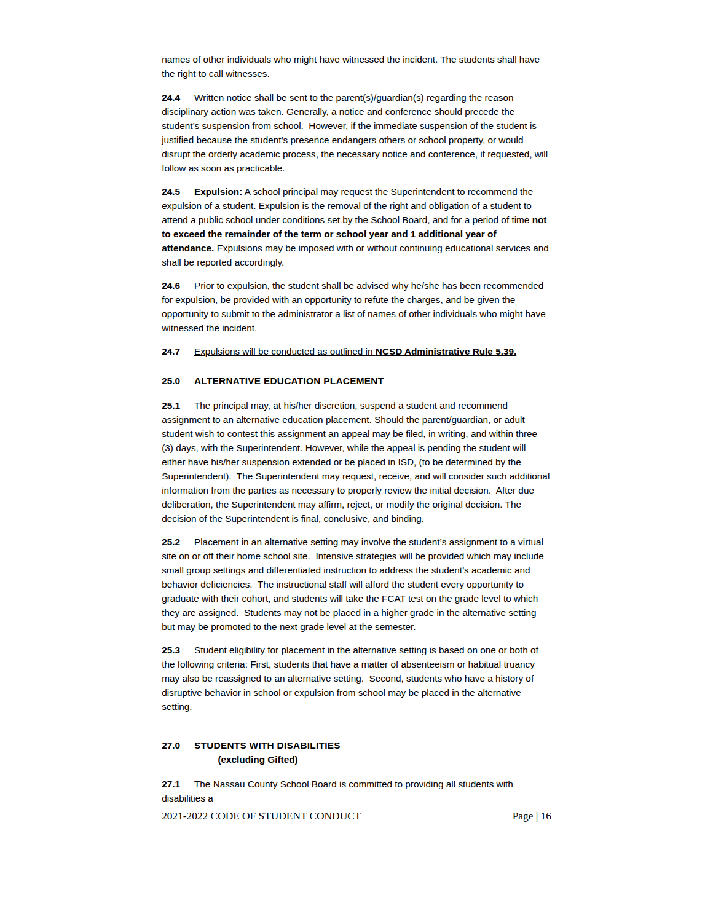names of other individuals who might have witnessed the incident. The students shall have the right to call witnesses.
24.4 Written notice shall be sent to the parent(s)/guardian(s) regarding the reason disciplinary action was taken. Generally, a notice and conference should precede the student’s suspension from school. However, if the immediate suspension of the student is justified because the student’s presence endangers others or school property, or would disrupt the orderly academic process, the necessary notice and conference, if requested, will follow as soon as practicable.
24.5 Expulsion: A school principal may request the Superintendent to recommend the expulsion of a student. Expulsion is the removal of the right and obligation of a student to attend a public school under conditions set by the School Board, and for a period of time not to exceed the remainder of the term or school year and 1 additional year of attendance. Expulsions may be imposed with or without continuing educational services and shall be reported accordingly.
24.6 Prior to expulsion, the student shall be advised why he/she has been recommended for expulsion, be provided with an opportunity to refute the charges, and be given the opportunity to submit to the administrator a list of names of other individuals who might have witnessed the incident.
24.7 Expulsions will be conducted as outlined in NCSD Administrative Rule 5.39.
25.0 ALTERNATIVE EDUCATION PLACEMENT
25.1 The principal may, at his/her discretion, suspend a student and recommend assignment to an alternative education placement. Should the parent/guardian, or adult student wish to contest this assignment an appeal may be filed, in writing, and within three (3) days, with the Superintendent. However, while the appeal is pending the student will either have his/her suspension extended or be placed in ISD, (to be determined by the Superintendent). The Superintendent may request, receive, and will consider such additional information from the parties as necessary to properly review the initial decision. After due deliberation, the Superintendent may affirm, reject, or modify the original decision. The decision of the Superintendent is final, conclusive, and binding.
25.2 Placement in an alternative setting may involve the student’s assignment to a virtual site on or off their home school site. Intensive strategies will be provided which may include small group settings and differentiated instruction to address the student’s academic and behavior deficiencies. The instructional staff will afford the student every opportunity to graduate with their cohort, and students will take the FCAT test on the grade level to which they are assigned. Students may not be placed in a higher grade in the alternative setting but may be promoted to the next grade level at the semester.
25.3 Student eligibility for placement in the alternative setting is based on one or both of the following criteria: First, students that have a matter of absenteeism or habitual truancy may also be reassigned to an alternative setting. Second, students who have a history of disruptive behavior in school or expulsion from school may be placed in the alternative setting.
27.0 STUDENTS WITH DISABILITIES
(excluding Gifted)
27.1 The Nassau County School Board is committed to providing all students with disabilities a
2021-2022 CODE OF STUDENT CONDUCT Page | 16